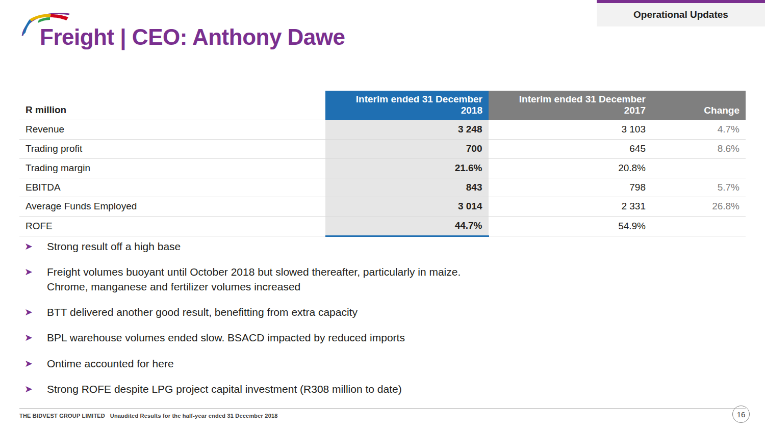Operational Updates
Freight | CEO: Anthony Dawe
| R million | Interim ended 31 December 2018 | Interim ended 31 December 2017 | Change |
| --- | --- | --- | --- |
| Revenue | 3 248 | 3 103 | 4.7% |
| Trading profit | 700 | 645 | 8.6% |
| Trading margin | 21.6% | 20.8% | |
| EBITDA | 843 | 798 | 5.7% |
| Average Funds Employed | 3 014 | 2 331 | 26.8% |
| ROFE | 44.7% | 54.9% | |
Strong result off a high base
Freight volumes buoyant until October 2018 but slowed thereafter, particularly in maize. Chrome, manganese and fertilizer volumes increased
BTT delivered another good result, benefitting from extra capacity
BPL warehouse volumes ended slow. BSACD impacted by reduced imports
Ontime accounted for here
Strong ROFE despite LPG project capital investment (R308 million to date)
THE BIDVEST GROUP LIMITED Unaudited Results for the half-year ended 31 December 2018
16